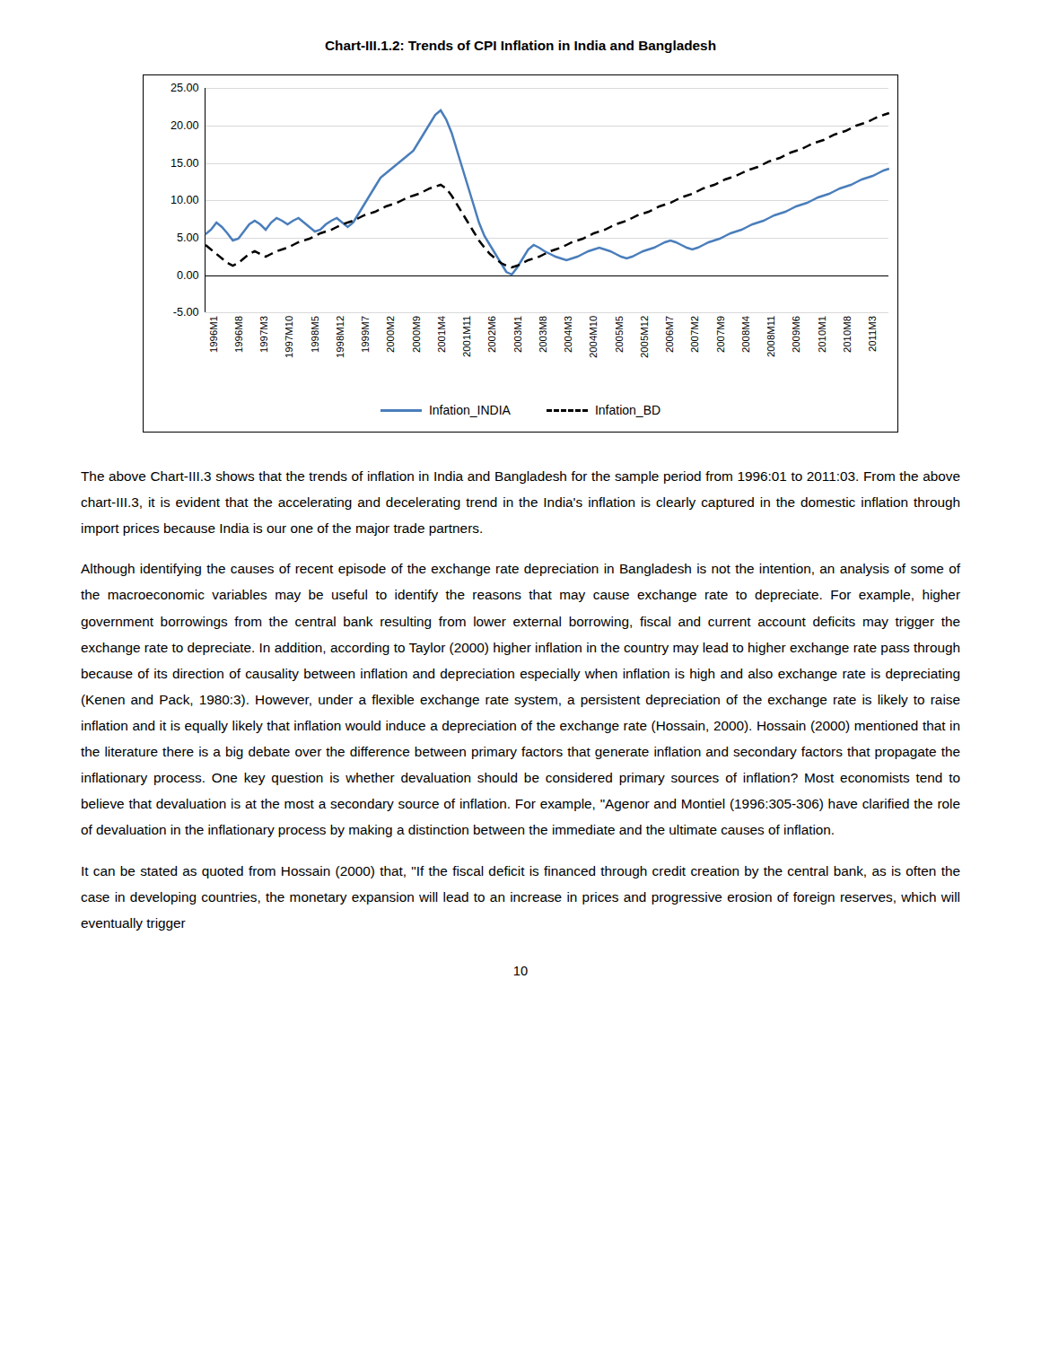Chart-III.1.2: Trends of CPI Inflation in India and Bangladesh
25.00 20.00 15.00 10.00 5.00 0.00 -5.00
1996M1 1996M8 1997M3 1997M10 1998M5 1998M12 1999M7 2000M2 2000M9 2001M4 2001M11 2002M6 2003M1 2003M8 2004M3 2004M10 2005M5 2005M12 2006M7 2007M2 2007M9 2008M4 2008M11 2009M6 2010M1 2010M8 2011M3
Infation_INDIA
Infation_BD
The above Chart-III.3 shows that the trends of inflation in India and Bangladesh for the sample period from 1996:01 to 2011:03. From the above chart-III.3, it is evident that the accelerating and decelerating trend in the India's inflation is clearly captured in the domestic inflation through import prices because India is our one of the major trade partners.
Although identifying the causes of recent episode of the exchange rate depreciation in Bangladesh is not the intention, an analysis of some of the macroeconomic variables may be useful to identify the reasons that may cause exchange rate to depreciate. For example, higher government borrowings from the central bank resulting from lower external borrowing, fiscal and current account deficits may trigger the exchange rate to depreciate. In addition, according to Taylor (2000) higher inflation in the country may lead to higher exchange rate pass through because of its direction of causality between inflation and depreciation especially when inflation is high and also exchange rate is depreciating (Kenen and Pack, 1980:3). However, under a flexible exchange rate system, a persistent depreciation of the exchange rate is likely to raise inflation and it is equally likely that inflation would induce a depreciation of the exchange rate (Hossain, 2000). Hossain (2000) mentioned that in the literature there is a big debate over the difference between primary factors that generate inflation and secondary factors that propagate the inflationary process. One key question is whether devaluation should be considered primary sources of inflation? Most economists tend to believe that devaluation is at the most a secondary source of inflation. For example, "Agenor and Montiel (1996:305-306) have clarified the role of devaluation in the inflationary process by making a distinction between the immediate and the ultimate causes of inflation.
It can be stated as quoted from Hossain (2000) that, "If the fiscal deficit is financed through credit creation by the central bank, as is often the case in developing countries, the monetary expansion will lead to an increase in prices and progressive erosion of foreign reserves, which will eventually trigger
10